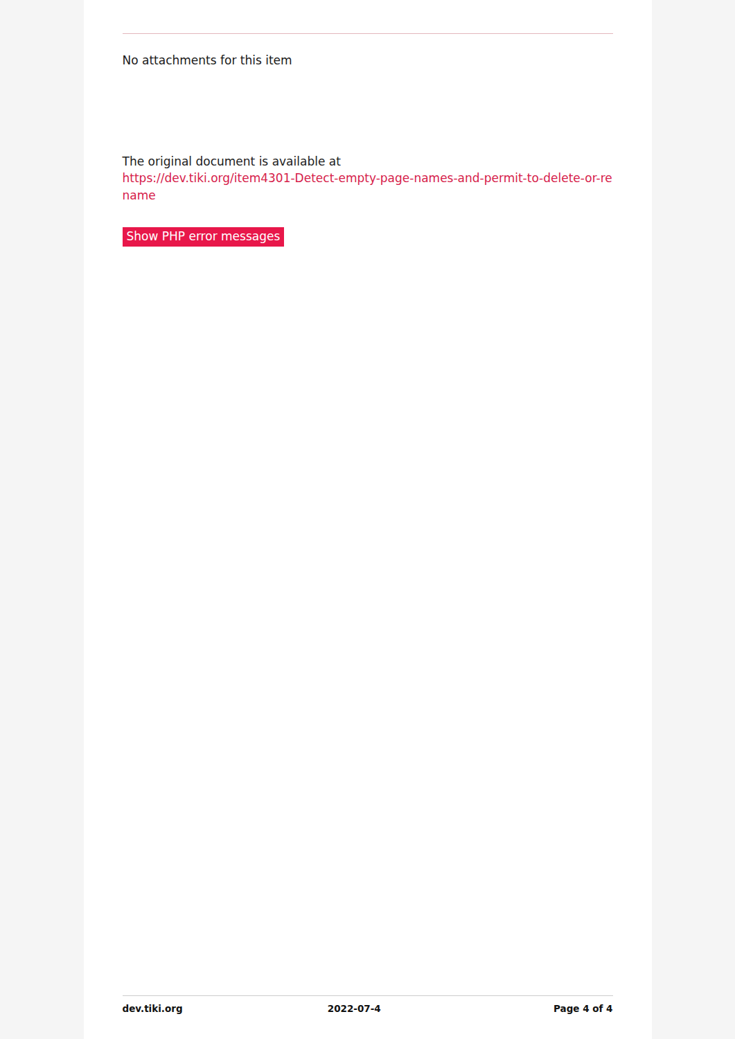No attachments for this item
The original document is available at
https://dev.tiki.org/item4301-Detect-empty-page-names-and-permit-to-delete-or-rename
Show PHP error messages
dev.tiki.org 2022-07-4 Page 4 of 4